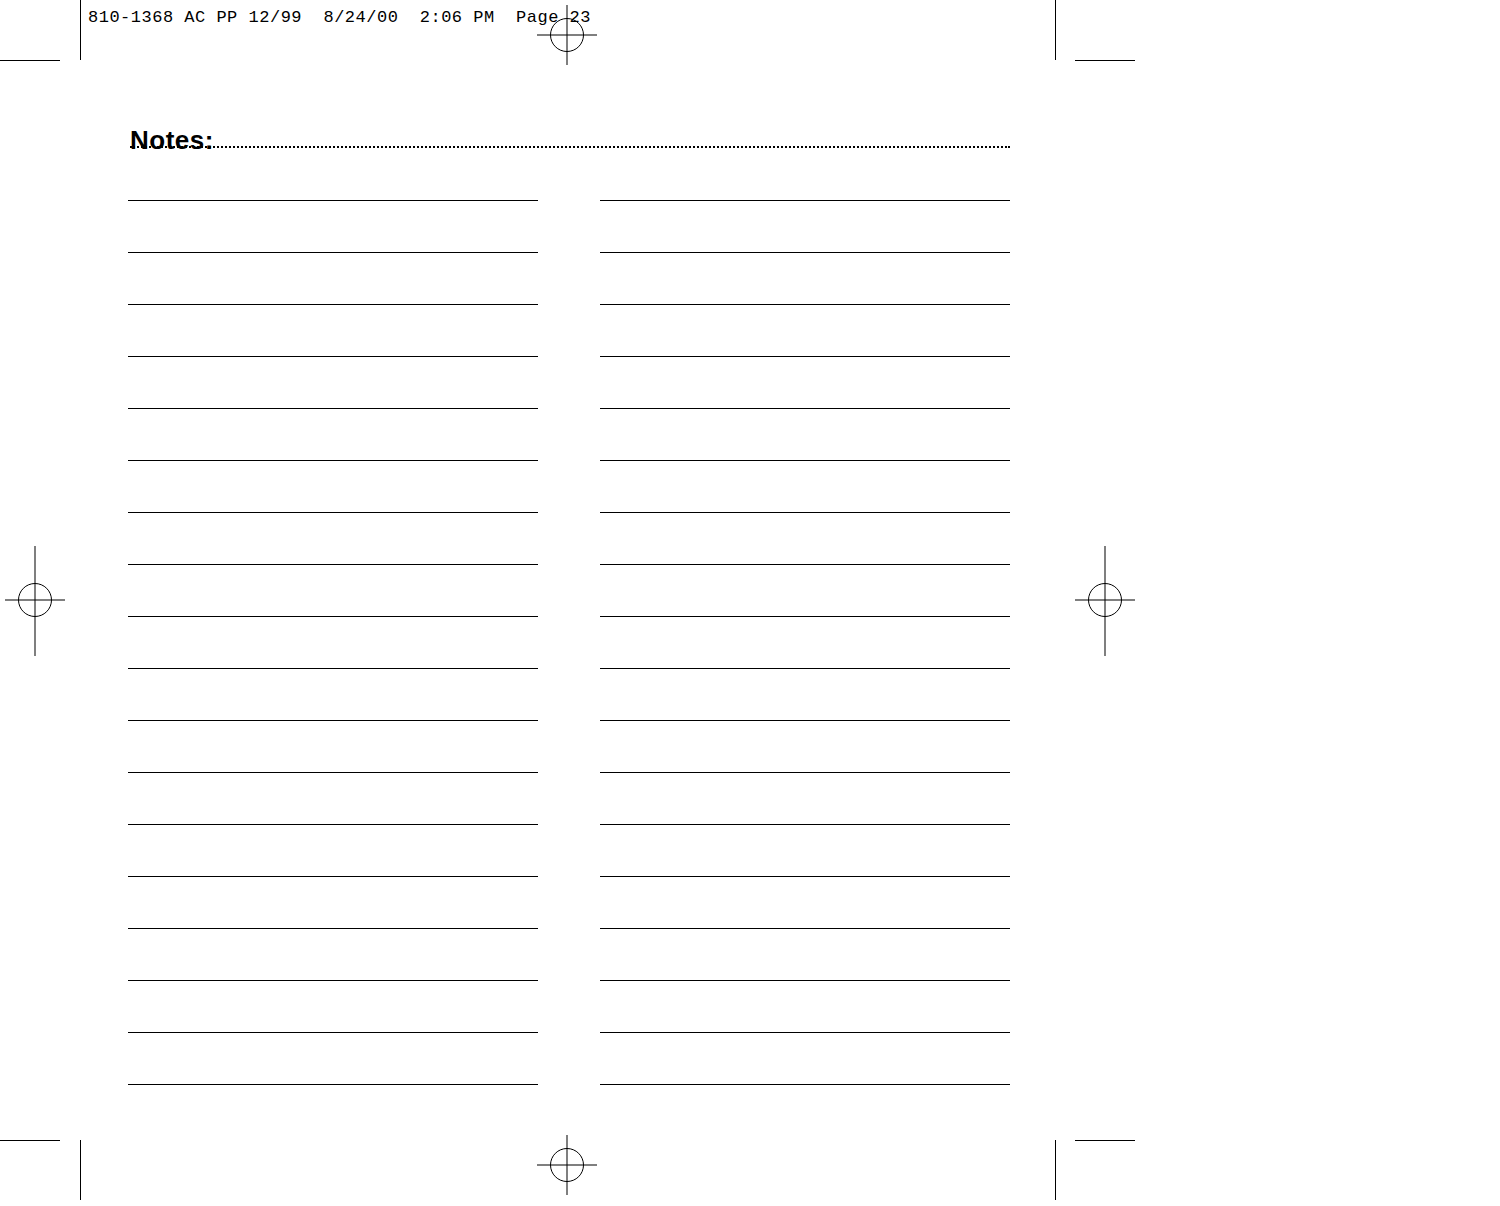810-1368 AC PP 12/99 8/24/00 2:06 PM Page 23
Notes: